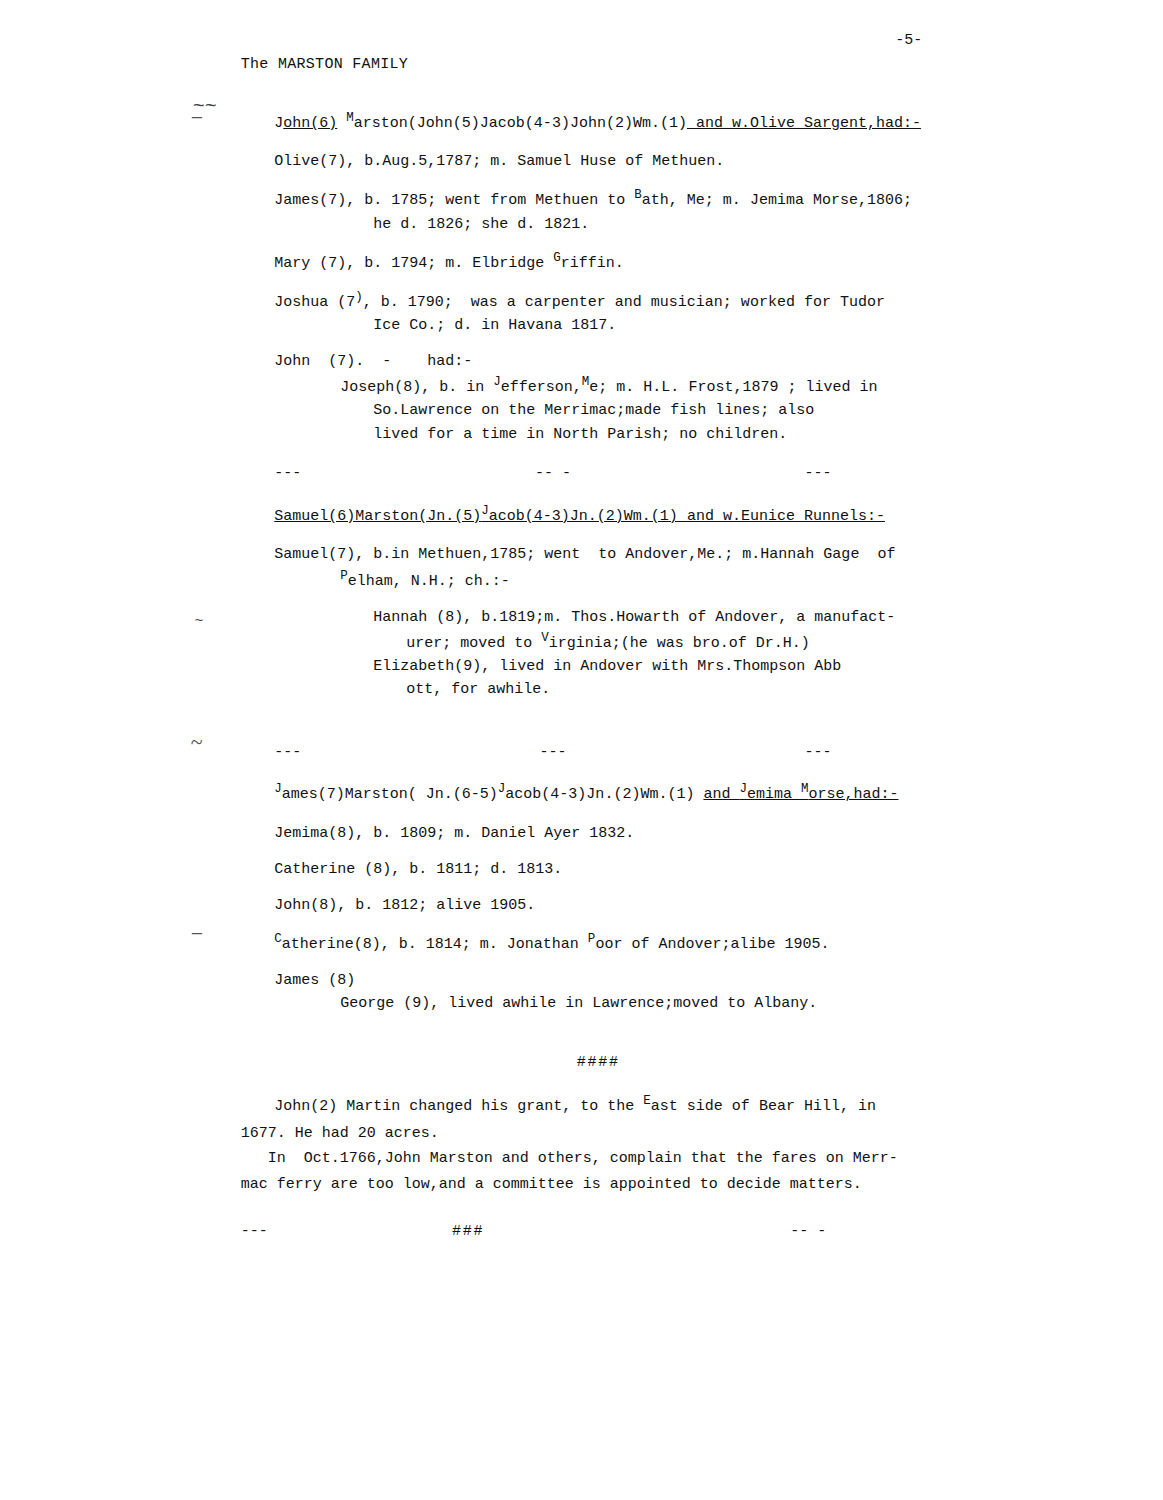-5-
The MARSTON FAMILY
~~
−
~
~
−
John(6) Marston(John(5)Jacob(4-3)John(2)Wm.(1) and w.Olive Sargent,had:-
Olive(7), b.Aug.5,1787; m. Samuel Huse of Methuen.
James(7), b. 1785; went from Methuen to Bath, Me; m. Jemima Morse,1806;
he d. 1826; she d. 1821.
Mary (7), b. 1794; m. Elbridge Griffin.
Joshua (7), b. 1790; was a carpenter and musician; worked for Tudor
Ice Co.; d. in Havana 1817.
John (7). - had:-
Joseph(8), b. in Jefferson,Me; m. H.L. Frost,1879 ; lived in
So.Lawrence on the Merrimac;made fish lines; also
lived for a time in North Parish; no children.
----- ----
Samuel(6)Marston(Jn.(5)Jacob(4-3)Jn.(2)Wm.(1) and w.Eunice Runnels:-
Samuel(7), b.in Methuen,1785; went to Andover,Me.; m.Hannah Gage of
Pelham, N.H.; ch.:-
Hannah (8), b.1819;m. Thos.Howarth of Andover, a manufact-
urer; moved to Virginia;(he was bro.of Dr.H.)
Elizabeth(9), lived in Andover with Mrs.Thompson Abb
ott, for awhile.
---------
James(7)Marston( Jn.(6-5)Jacob(4-3)Jn.(2)Wm.(1) and Jemima Morse,had:-
Jemima(8), b. 1809; m. Daniel Ayer 1832.
Catherine (8), b. 1811; d. 1813.
John(8), b. 1812; alive 1905.
Catherine(8), b. 1814; m. Jonathan Poor of Andover;alibe 1905.
James (8)
George (9), lived awhile in Lawrence;moved to Albany.
####
John(2) Martin changed his grant, to the East side of Bear Hill, in
1677. He had 20 acres.
In Oct.1766,John Marston and others, complain that the fares on Merr-
mac ferry are too low,and a committee is appointed to decide matters.
---
###
-- -